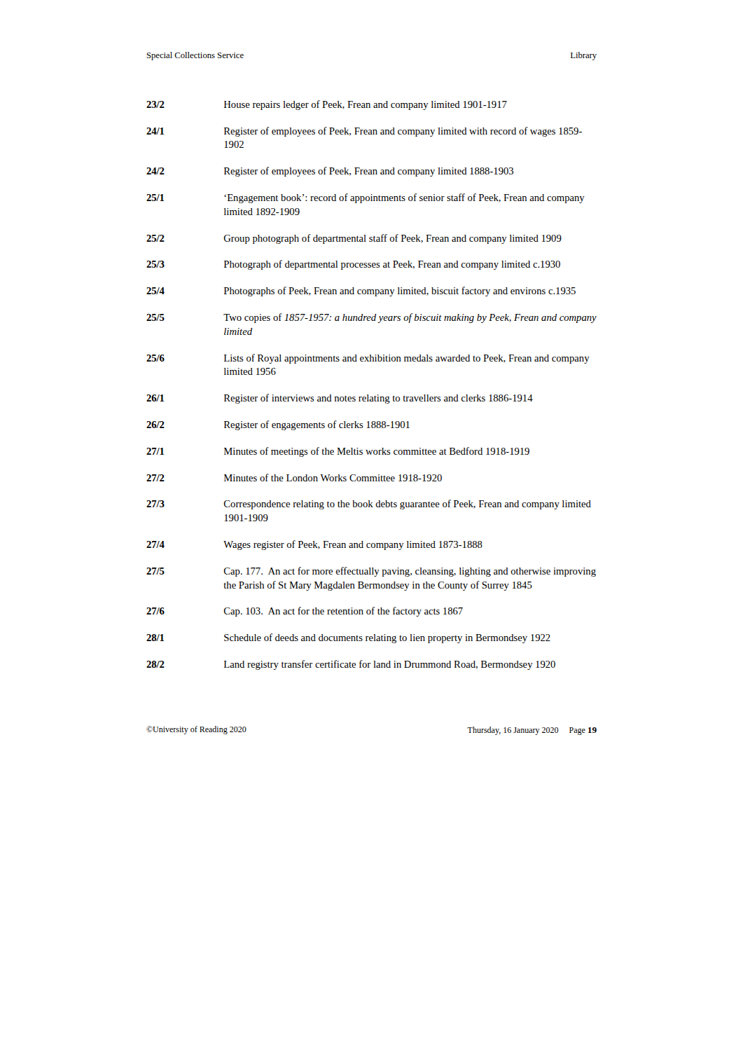Special Collections Service
Library
| 23/2 | House repairs ledger of Peek, Frean and company limited 1901-1917 |
| 24/1 | Register of employees of Peek, Frean and company limited with record of wages 1859-1902 |
| 24/2 | Register of employees of Peek, Frean and company limited 1888-1903 |
| 25/1 | ‘Engagement book’: record of appointments of senior staff of Peek, Frean and company limited 1892-1909 |
| 25/2 | Group photograph of departmental staff of Peek, Frean and company limited 1909 |
| 25/3 | Photograph of departmental processes at Peek, Frean and company limited c.1930 |
| 25/4 | Photographs of Peek, Frean and company limited, biscuit factory and environs c.1935 |
| 25/5 | Two copies of 1857-1957: a hundred years of biscuit making by Peek, Frean and company limited |
| 25/6 | Lists of Royal appointments and exhibition medals awarded to Peek, Frean and company limited 1956 |
| 26/1 | Register of interviews and notes relating to travellers and clerks 1886-1914 |
| 26/2 | Register of engagements of clerks 1888-1901 |
| 27/1 | Minutes of meetings of the Meltis works committee at Bedford 1918-1919 |
| 27/2 | Minutes of the London Works Committee 1918-1920 |
| 27/3 | Correspondence relating to the book debts guarantee of Peek, Frean and company limited 1901-1909 |
| 27/4 | Wages register of Peek, Frean and company limited 1873-1888 |
| 27/5 | Cap. 177. An act for more effectually paving, cleansing, lighting and otherwise improving the Parish of St Mary Magdalen Bermondsey in the County of Surrey 1845 |
| 27/6 | Cap. 103. An act for the retention of the factory acts 1867 |
| 28/1 | Schedule of deeds and documents relating to lien property in Bermondsey 1922 |
| 28/2 | Land registry transfer certificate for land in Drummond Road, Bermondsey 1920 |
©University of Reading 2020
Thursday, 16 January 2020 Page 19